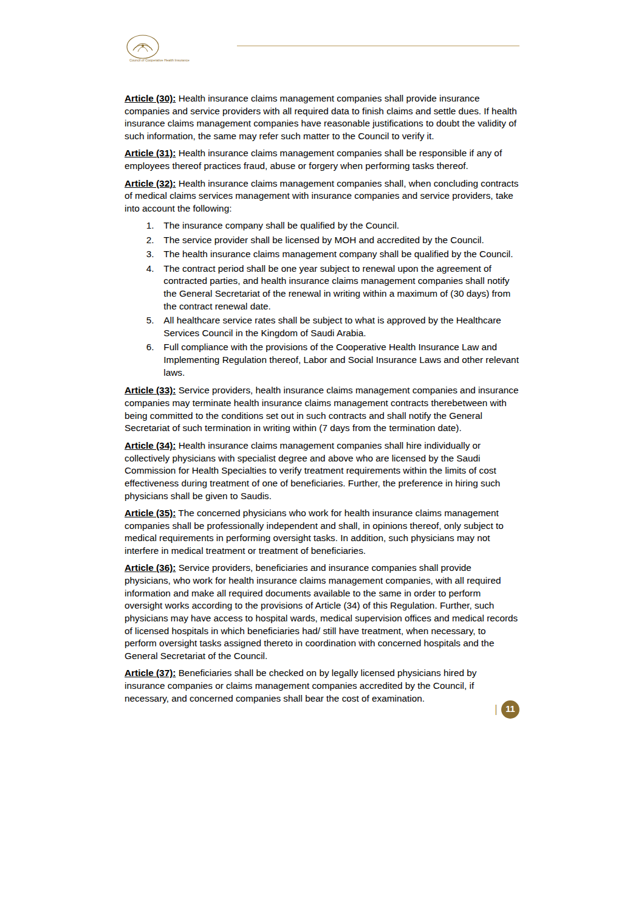Council of Cooperative Health Insurance
Article (30): Health insurance claims management companies shall provide insurance companies and service providers with all required data to finish claims and settle dues. If health insurance claims management companies have reasonable justifications to doubt the validity of such information, the same may refer such matter to the Council to verify it.
Article (31): Health insurance claims management companies shall be responsible if any of employees thereof practices fraud, abuse or forgery when performing tasks thereof.
Article (32): Health insurance claims management companies shall, when concluding contracts of medical claims services management with insurance companies and service providers, take into account the following:
The insurance company shall be qualified by the Council.
The service provider shall be licensed by MOH and accredited by the Council.
The health insurance claims management company shall be qualified by the Council.
The contract period shall be one year subject to renewal upon the agreement of contracted parties, and health insurance claims management companies shall notify the General Secretariat of the renewal in writing within a maximum of (30 days) from the contract renewal date.
All healthcare service rates shall be subject to what is approved by the Healthcare Services Council in the Kingdom of Saudi Arabia.
Full compliance with the provisions of the Cooperative Health Insurance Law and Implementing Regulation thereof, Labor and Social Insurance Laws and other relevant laws.
Article (33): Service providers, health insurance claims management companies and insurance companies may terminate health insurance claims management contracts therebetween with being committed to the conditions set out in such contracts and shall notify the General Secretariat of such termination in writing within (7 days from the termination date).
Article (34): Health insurance claims management companies shall hire individually or collectively physicians with specialist degree and above who are licensed by the Saudi Commission for Health Specialties to verify treatment requirements within the limits of cost effectiveness during treatment of one of beneficiaries. Further, the preference in hiring such physicians shall be given to Saudis.
Article (35): The concerned physicians who work for health insurance claims management companies shall be professionally independent and shall, in opinions thereof, only subject to medical requirements in performing oversight tasks. In addition, such physicians may not interfere in medical treatment or treatment of beneficiaries.
Article (36): Service providers, beneficiaries and insurance companies shall provide physicians, who work for health insurance claims management companies, with all required information and make all required documents available to the same in order to perform oversight works according to the provisions of Article (34) of this Regulation. Further, such physicians may have access to hospital wards, medical supervision offices and medical records of licensed hospitals in which beneficiaries had/ still have treatment, when necessary, to perform oversight tasks assigned thereto in coordination with concerned hospitals and the General Secretariat of the Council.
Article (37): Beneficiaries shall be checked on by legally licensed physicians hired by insurance companies or claims management companies accredited by the Council, if necessary, and concerned companies shall bear the cost of examination.
| 11